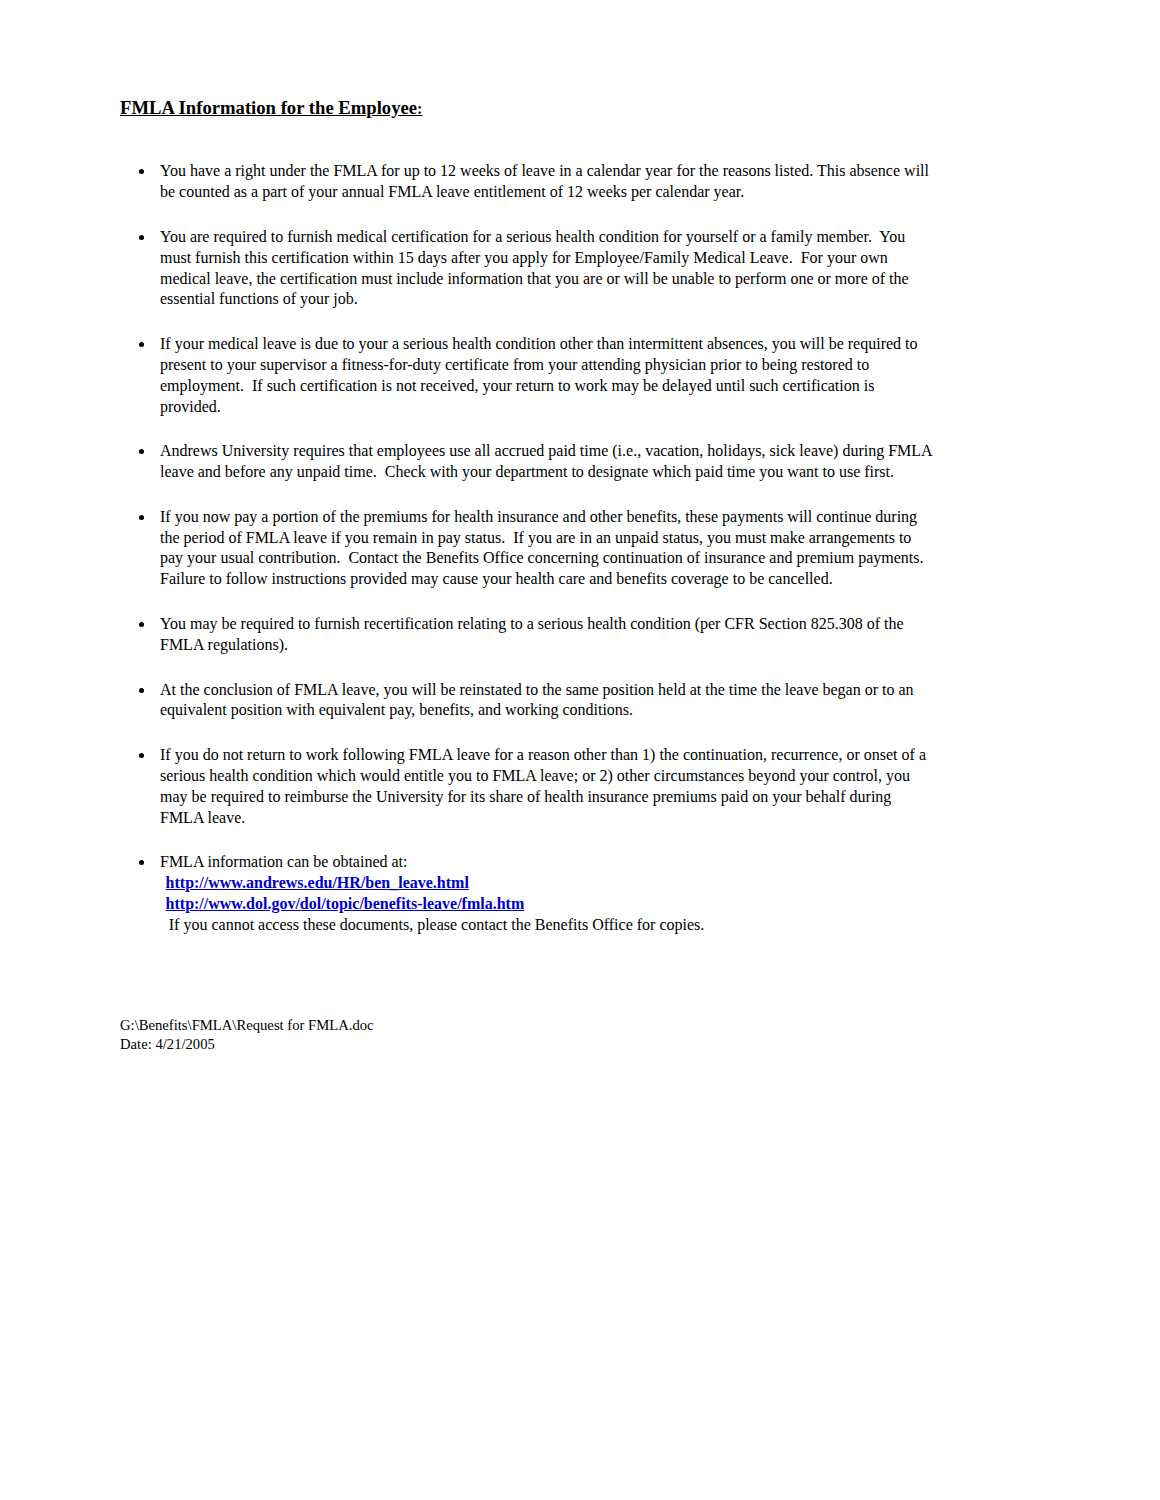FMLA Information for the Employee:
You have a right under the FMLA for up to 12 weeks of leave in a calendar year for the reasons listed. This absence will be counted as a part of your annual FMLA leave entitlement of 12 weeks per calendar year.
You are required to furnish medical certification for a serious health condition for yourself or a family member. You must furnish this certification within 15 days after you apply for Employee/Family Medical Leave. For your own medical leave, the certification must include information that you are or will be unable to perform one or more of the essential functions of your job.
If your medical leave is due to your a serious health condition other than intermittent absences, you will be required to present to your supervisor a fitness-for-duty certificate from your attending physician prior to being restored to employment. If such certification is not received, your return to work may be delayed until such certification is provided.
Andrews University requires that employees use all accrued paid time (i.e., vacation, holidays, sick leave) during FMLA leave and before any unpaid time. Check with your department to designate which paid time you want to use first.
If you now pay a portion of the premiums for health insurance and other benefits, these payments will continue during the period of FMLA leave if you remain in pay status. If you are in an unpaid status, you must make arrangements to pay your usual contribution. Contact the Benefits Office concerning continuation of insurance and premium payments. Failure to follow instructions provided may cause your health care and benefits coverage to be cancelled.
You may be required to furnish recertification relating to a serious health condition (per CFR Section 825.308 of the FMLA regulations).
At the conclusion of FMLA leave, you will be reinstated to the same position held at the time the leave began or to an equivalent position with equivalent pay, benefits, and working conditions.
If you do not return to work following FMLA leave for a reason other than 1) the continuation, recurrence, or onset of a serious health condition which would entitle you to FMLA leave; or 2) other circumstances beyond your control, you may be required to reimburse the University for its share of health insurance premiums paid on your behalf during FMLA leave.
FMLA information can be obtained at:
http://www.andrews.edu/HR/ben_leave.html
http://www.dol.gov/dol/topic/benefits-leave/fmla.htm If you cannot access these documents, please contact the Benefits Office for copies.
G:\Benefits\FMLA\Request for FMLA.doc
Date: 4/21/2005